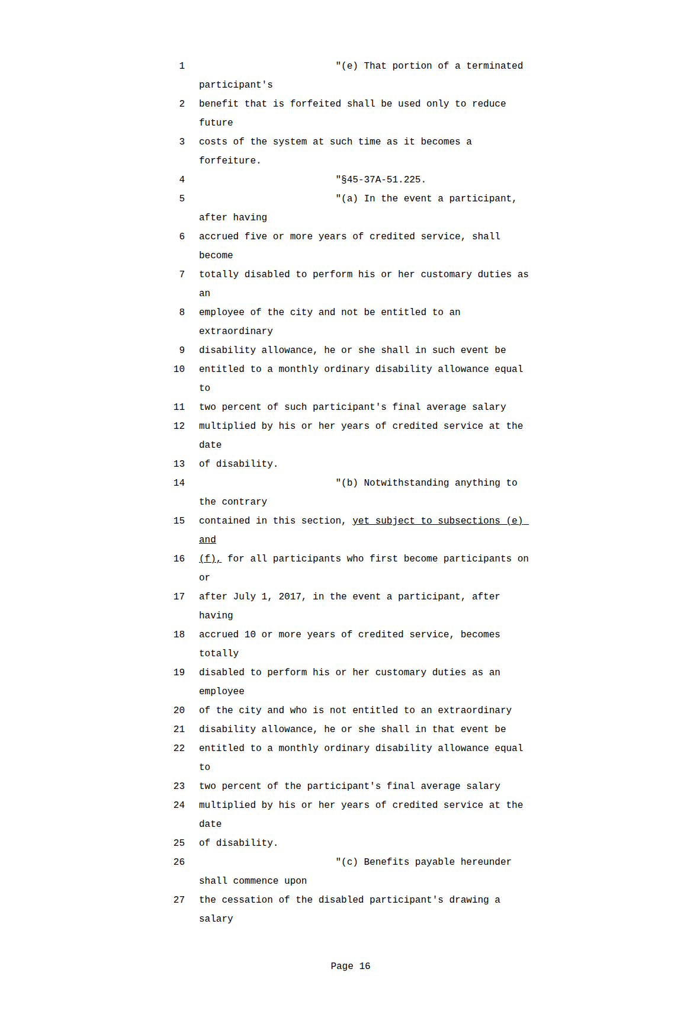"(e) That portion of a terminated participant's
benefit that is forfeited shall be used only to reduce future
costs of the system at such time as it becomes a forfeiture.
"§45-37A-51.225.
"(a) In the event a participant, after having
accrued five or more years of credited service, shall become
totally disabled to perform his or her customary duties as an
employee of the city and not be entitled to an extraordinary
disability allowance, he or she shall in such event be
entitled to a monthly ordinary disability allowance equal to
two percent of such participant's final average salary
multiplied by his or her years of credited service at the date
of disability.
"(b) Notwithstanding anything to the contrary
contained in this section, yet subject to subsections (e) and
(f), for all participants who first become participants on or
after July 1, 2017, in the event a participant, after having
accrued 10 or more years of credited service, becomes totally
disabled to perform his or her customary duties as an employee
of the city and who is not entitled to an extraordinary
disability allowance, he or she shall in that event be
entitled to a monthly ordinary disability allowance equal to
two percent of the participant's final average salary
multiplied by his or her years of credited service at the date
of disability.
"(c) Benefits payable hereunder shall commence upon
the cessation of the disabled participant's drawing a salary
Page 16